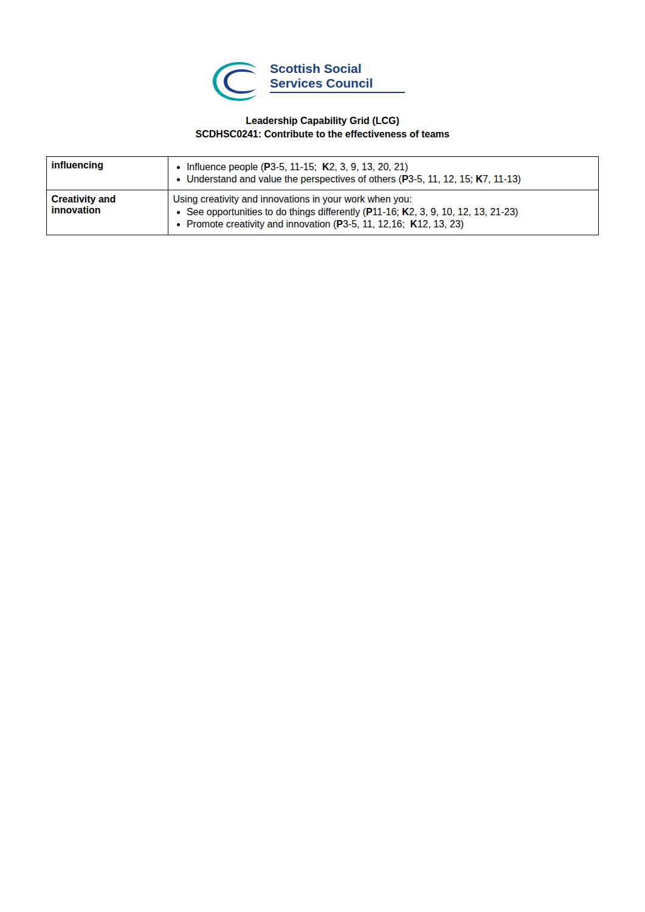Scottish Social Services Council
Leadership Capability Grid (LCG)
SCDHSC0241: Contribute to the effectiveness of teams
| influencing | Influence people ( P 3-5, 11-15; K 2, 3, 9, 13, 20, 21) Understand and value the perspectives of others ( P 3-5, 11, 12, 15; K 7, 11-13) |
| Creativity and innovation | Using creativity and innovations in your work when you: See opportunities to do things differently ( P 11-16; K 2, 3, 9, 10, 12, 13, 21-23) Promote creativity and innovation ( P 3-5, 11, 12,16; K 12, 13, 23) |